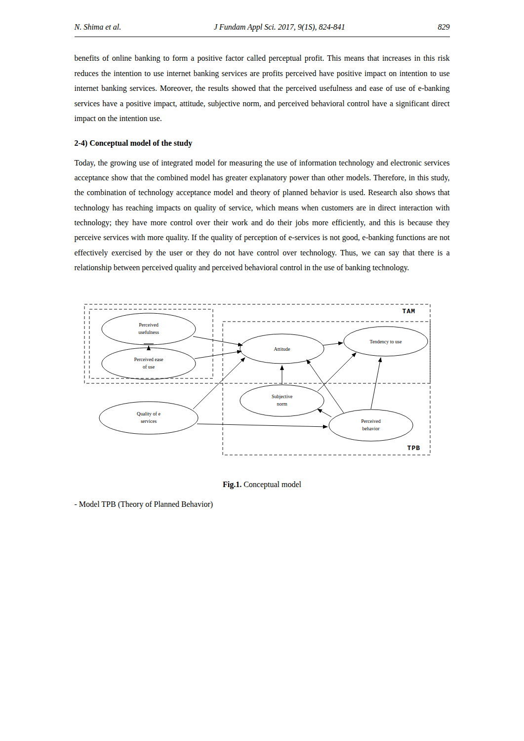N. Shima et al. J Fundam Appl Sci. 2017, 9(1S), 824-841 829
benefits of online banking to form a positive factor called perceptual profit. This means that increases in this risk reduces the intention to use internet banking services are profits perceived have positive impact on intention to use internet banking services. Moreover, the results showed that the perceived usefulness and ease of use of e-banking services have a positive impact, attitude, subjective norm, and perceived behavioral control have a significant direct impact on the intention use.
2-4) Conceptual model of the study
Today, the growing use of integrated model for measuring the use of information technology and electronic services acceptance show that the combined model has greater explanatory power than other models. Therefore, in this study, the combination of technology acceptance model and theory of planned behavior is used. Research also shows that technology has reaching impacts on quality of service, which means when customers are in direct interaction with technology; they have more control over their work and do their jobs more efficiently, and this is because they perceive services with more quality. If the quality of perception of e-services is not good, e-banking functions are not effectively exercised by the user or they do not have control over technology. Thus, we can say that there is a relationship between perceived quality and perceived behavioral control in the use of banking technology.
TAM TPB Perceived usefulness Perceived ease of use Quality of e services Attitude Subjective norm Perceived behavior Tendency to use
Fig.1. Conceptual model
- Model TPB (Theory of Planned Behavior)